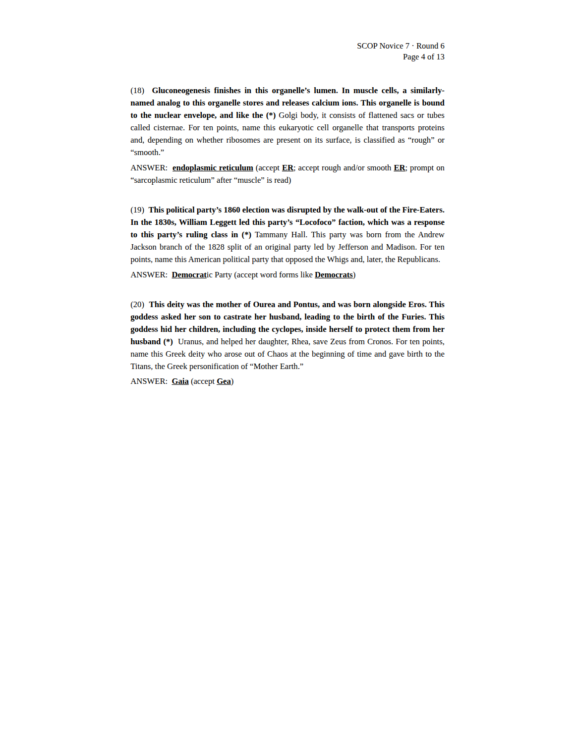SCOP Novice 7 · Round 6 Page 4 of 13
(18) Gluconeogenesis finishes in this organelle’s lumen. In muscle cells, a similarly-named analog to this organelle stores and releases calcium ions. This organelle is bound to the nuclear envelope, and like the (*) Golgi body, it consists of flattened sacs or tubes called cisternae. For ten points, name this eukaryotic cell organelle that transports proteins and, depending on whether ribosomes are present on its surface, is classified as “rough” or “smooth.”
ANSWER: endoplasmic reticulum (accept ER; accept rough and/or smooth ER; prompt on “sarcoplasmic reticulum” after “muscle” is read)
(19) This political party’s 1860 election was disrupted by the walk-out of the Fire-Eaters. In the 1830s, William Leggett led this party’s “Locofoco” faction, which was a response to this party’s ruling class in (*) Tammany Hall. This party was born from the Andrew Jackson branch of the 1828 split of an original party led by Jefferson and Madison. For ten points, name this American political party that opposed the Whigs and, later, the Republicans.
ANSWER: Democratic Party (accept word forms like Democrats)
(20) This deity was the mother of Ourea and Pontus, and was born alongside Eros. This goddess asked her son to castrate her husband, leading to the birth of the Furies. This goddess hid her children, including the cyclopes, inside herself to protect them from her husband (*) Uranus, and helped her daughter, Rhea, save Zeus from Cronos. For ten points, name this Greek deity who arose out of Chaos at the beginning of time and gave birth to the Titans, the Greek personification of “Mother Earth.”
ANSWER: Gaia (accept Gea)